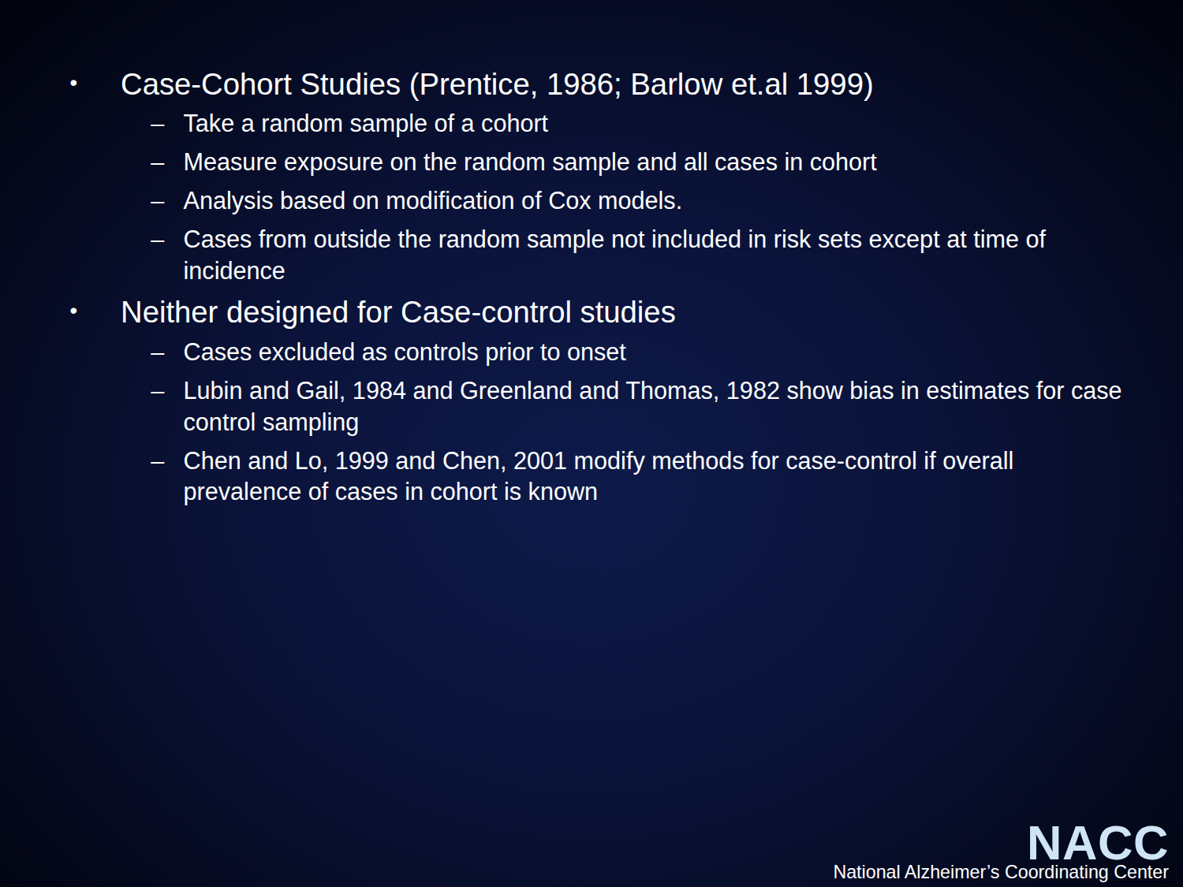• Case-Cohort Studies (Prentice, 1986; Barlow et.al 1999)
–Take a random sample of a cohort
–Measure exposure on the random sample and all cases in cohort
–Analysis based on modification of Cox models.
–Cases from outside the random sample not included in risk sets except at time of incidence
• Neither designed for Case-control studies
–Cases excluded as controls prior to onset
–Lubin and Gail, 1984 and Greenland and Thomas, 1982 show bias in estimates for case control sampling
–Chen and Lo, 1999 and Chen, 2001 modify methods for case-control if overall prevalence of cases in cohort is known
NACC National Alzheimer’s Coordinating Center